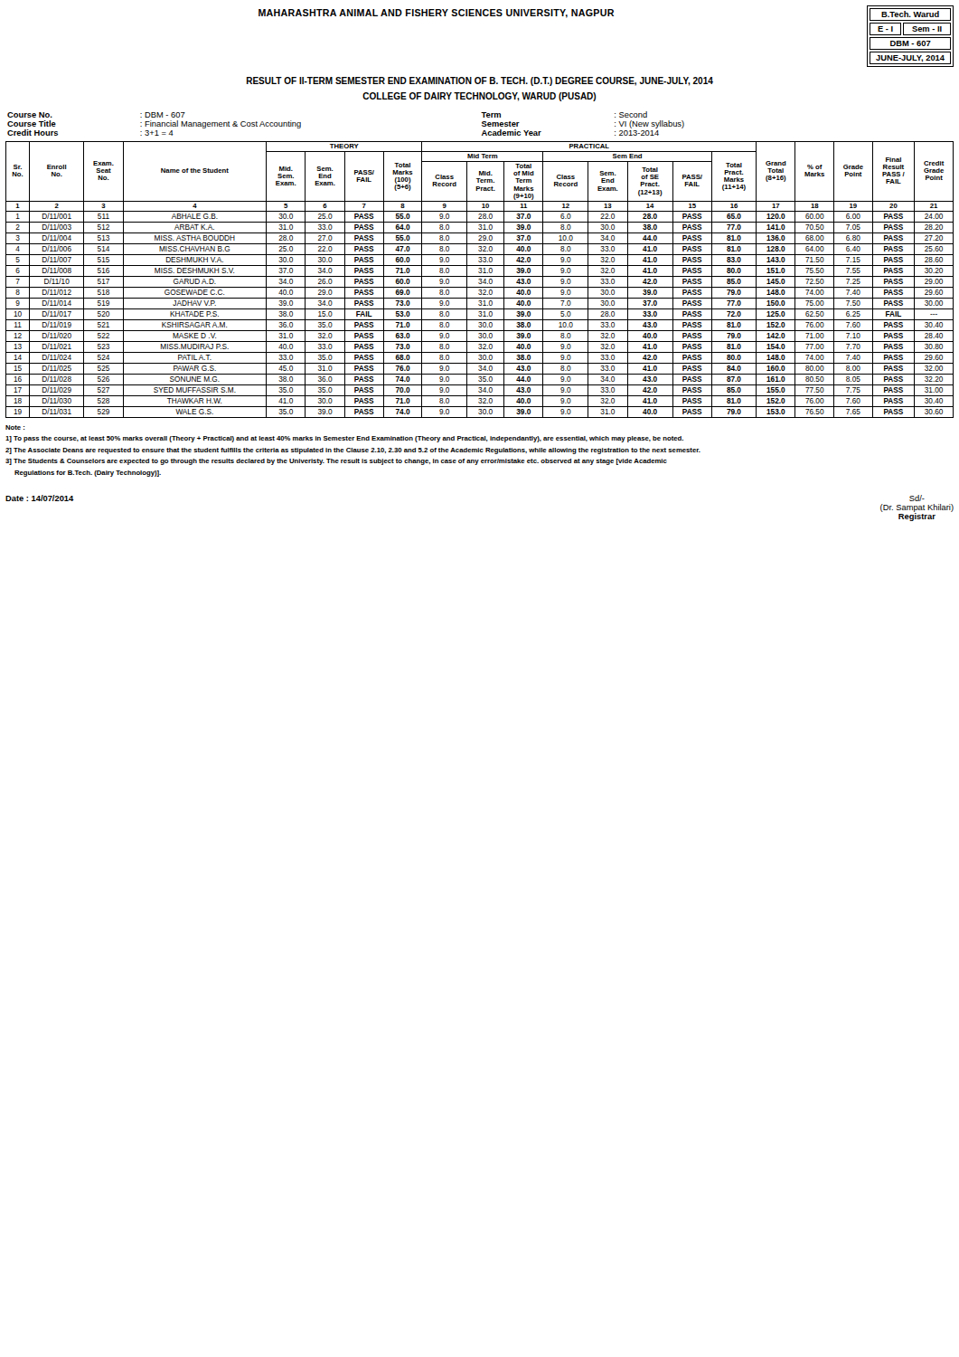| B.Tech. Warud |
| E - I | Sem - II |
| DBM - 607 |
| JUNE-JULY, 2014 |
MAHARASHTRA ANIMAL AND FISHERY SCIENCES UNIVERSITY, NAGPUR
RESULT OF II-TERM SEMESTER END EXAMINATION OF B. TECH. (D.T.) DEGREE COURSE, JUNE-JULY, 2014
COLLEGE OF DAIRY TECHNOLOGY, WARUD (PUSAD)
| Course No. | : DBM - 607 | Term | : Second |
| Course Title | : Financial Management & Cost Accounting | Semester | : VI (New syllabus) |
| Credit Hours | : 3+1 = 4 | Academic Year | : 2013-2014 |
| Sr. No. | Enroll No. | Exam. Seat No. | Name of the Student | THEORY | PRACTICAL | Grand Total (8+16) | % of Marks | Grade Point | Final Result PASS / FAIL | Credit Grade Point |
| --- | --- | --- | --- | --- | --- | --- | --- | --- | --- | --- |
| Mid. Sem. Exam. | Sem. End Exam. | PASS/ FAIL | Total Marks (100) (5+6) | Mid Term | Sem End | Total Pract. Marks (11+14) |
| Class Record | Mid. Term. Pract. | Total of Mid Term Marks (9+10) | Class Record | Sem. End Exam. | Total of SE Pract. (12+13) | PASS/ FAIL |
| 1 | 2 | 3 | 4 | 5 | 6 | 7 | 8 | 9 | 10 | 11 | 12 | 13 | 14 | 15 | 16 | 17 | 18 | 19 | 20 | 21 |
| 1 | D/11/001 | 511 | ABHALE G.B. | 30.0 | 25.0 | PASS | 55.0 | 9.0 | 28.0 | 37.0 | 6.0 | 22.0 | 28.0 | PASS | 65.0 | 120.0 | 60.00 | 6.00 | PASS | 24.00 |
| 2 | D/11/003 | 512 | ARBAT K.A. | 31.0 | 33.0 | PASS | 64.0 | 8.0 | 31.0 | 39.0 | 8.0 | 30.0 | 38.0 | PASS | 77.0 | 141.0 | 70.50 | 7.05 | PASS | 28.20 |
| 3 | D/11/004 | 513 | MISS. ASTHA BOUDDH | 28.0 | 27.0 | PASS | 55.0 | 8.0 | 29.0 | 37.0 | 10.0 | 34.0 | 44.0 | PASS | 81.0 | 136.0 | 68.00 | 6.80 | PASS | 27.20 |
| 4 | D/11/006 | 514 | MISS.CHAVHAN B.G | 25.0 | 22.0 | PASS | 47.0 | 8.0 | 32.0 | 40.0 | 8.0 | 33.0 | 41.0 | PASS | 81.0 | 128.0 | 64.00 | 6.40 | PASS | 25.60 |
| 5 | D/11/007 | 515 | DESHMUKH V.A. | 30.0 | 30.0 | PASS | 60.0 | 9.0 | 33.0 | 42.0 | 9.0 | 32.0 | 41.0 | PASS | 83.0 | 143.0 | 71.50 | 7.15 | PASS | 28.60 |
| 6 | D/11/008 | 516 | MISS. DESHMUKH S.V. | 37.0 | 34.0 | PASS | 71.0 | 8.0 | 31.0 | 39.0 | 9.0 | 32.0 | 41.0 | PASS | 80.0 | 151.0 | 75.50 | 7.55 | PASS | 30.20 |
| 7 | D/11/10 | 517 | GARUD A.D. | 34.0 | 26.0 | PASS | 60.0 | 9.0 | 34.0 | 43.0 | 9.0 | 33.0 | 42.0 | PASS | 85.0 | 145.0 | 72.50 | 7.25 | PASS | 29.00 |
| 8 | D/11/012 | 518 | GOSEWADE C.C. | 40.0 | 29.0 | PASS | 69.0 | 8.0 | 32.0 | 40.0 | 9.0 | 30.0 | 39.0 | PASS | 79.0 | 148.0 | 74.00 | 7.40 | PASS | 29.60 |
| 9 | D/11/014 | 519 | JADHAV V.P. | 39.0 | 34.0 | PASS | 73.0 | 9.0 | 31.0 | 40.0 | 7.0 | 30.0 | 37.0 | PASS | 77.0 | 150.0 | 75.00 | 7.50 | PASS | 30.00 |
| 10 | D/11/017 | 520 | KHATADE P.S. | 38.0 | 15.0 | FAIL | 53.0 | 8.0 | 31.0 | 39.0 | 5.0 | 28.0 | 33.0 | PASS | 72.0 | 125.0 | 62.50 | 6.25 | FAIL | --- |
| 11 | D/11/019 | 521 | KSHIRSAGAR A.M. | 36.0 | 35.0 | PASS | 71.0 | 8.0 | 30.0 | 38.0 | 10.0 | 33.0 | 43.0 | PASS | 81.0 | 152.0 | 76.00 | 7.60 | PASS | 30.40 |
| 12 | D/11/020 | 522 | MASKE D .V. | 31.0 | 32.0 | PASS | 63.0 | 9.0 | 30.0 | 39.0 | 8.0 | 32.0 | 40.0 | PASS | 79.0 | 142.0 | 71.00 | 7.10 | PASS | 28.40 |
| 13 | D/11/021 | 523 | MISS.MUDIRAJ P.S. | 40.0 | 33.0 | PASS | 73.0 | 8.0 | 32.0 | 40.0 | 9.0 | 32.0 | 41.0 | PASS | 81.0 | 154.0 | 77.00 | 7.70 | PASS | 30.80 |
| 14 | D/11/024 | 524 | PATIL A.T. | 33.0 | 35.0 | PASS | 68.0 | 8.0 | 30.0 | 38.0 | 9.0 | 33.0 | 42.0 | PASS | 80.0 | 148.0 | 74.00 | 7.40 | PASS | 29.60 |
| 15 | D/11/025 | 525 | PAWAR G.S. | 45.0 | 31.0 | PASS | 76.0 | 9.0 | 34.0 | 43.0 | 8.0 | 33.0 | 41.0 | PASS | 84.0 | 160.0 | 80.00 | 8.00 | PASS | 32.00 |
| 16 | D/11/028 | 526 | SONUNE M.G. | 38.0 | 36.0 | PASS | 74.0 | 9.0 | 35.0 | 44.0 | 9.0 | 34.0 | 43.0 | PASS | 87.0 | 161.0 | 80.50 | 8.05 | PASS | 32.20 |
| 17 | D/11/029 | 527 | SYED MUFFASSIR S.M. | 35.0 | 35.0 | PASS | 70.0 | 9.0 | 34.0 | 43.0 | 9.0 | 33.0 | 42.0 | PASS | 85.0 | 155.0 | 77.50 | 7.75 | PASS | 31.00 |
| 18 | D/11/030 | 528 | THAWKAR H.W. | 41.0 | 30.0 | PASS | 71.0 | 8.0 | 32.0 | 40.0 | 9.0 | 32.0 | 41.0 | PASS | 81.0 | 152.0 | 76.00 | 7.60 | PASS | 30.40 |
| 19 | D/11/031 | 529 | WALE G.S. | 35.0 | 39.0 | PASS | 74.0 | 9.0 | 30.0 | 39.0 | 9.0 | 31.0 | 40.0 | PASS | 79.0 | 153.0 | 76.50 | 7.65 | PASS | 30.60 |
Note :
1] To pass the course, at least 50% marks overall (Theory + Practical) and at least 40% marks in Semester End Examination (Theory and Practical, independantly), are essential, which may please, be noted.
2] The Associate Deans are requested to ensure that the student fulfills the criteria as stipulated in the Clause 2.10, 2.30 and 5.2 of the Academic Regulations, while allowing the registration to the next semester.
3] The Students & Counselors are expected to go through the results declared by the Univeristy. The result is subject to change, in case of any error/mistake etc. observed at any stage [vide Academic
Regulations for B.Tech. (Dairy Technology)].
Sd/-
(Dr. Sampat Khilari)
Registrar
Date : 14/07/2014